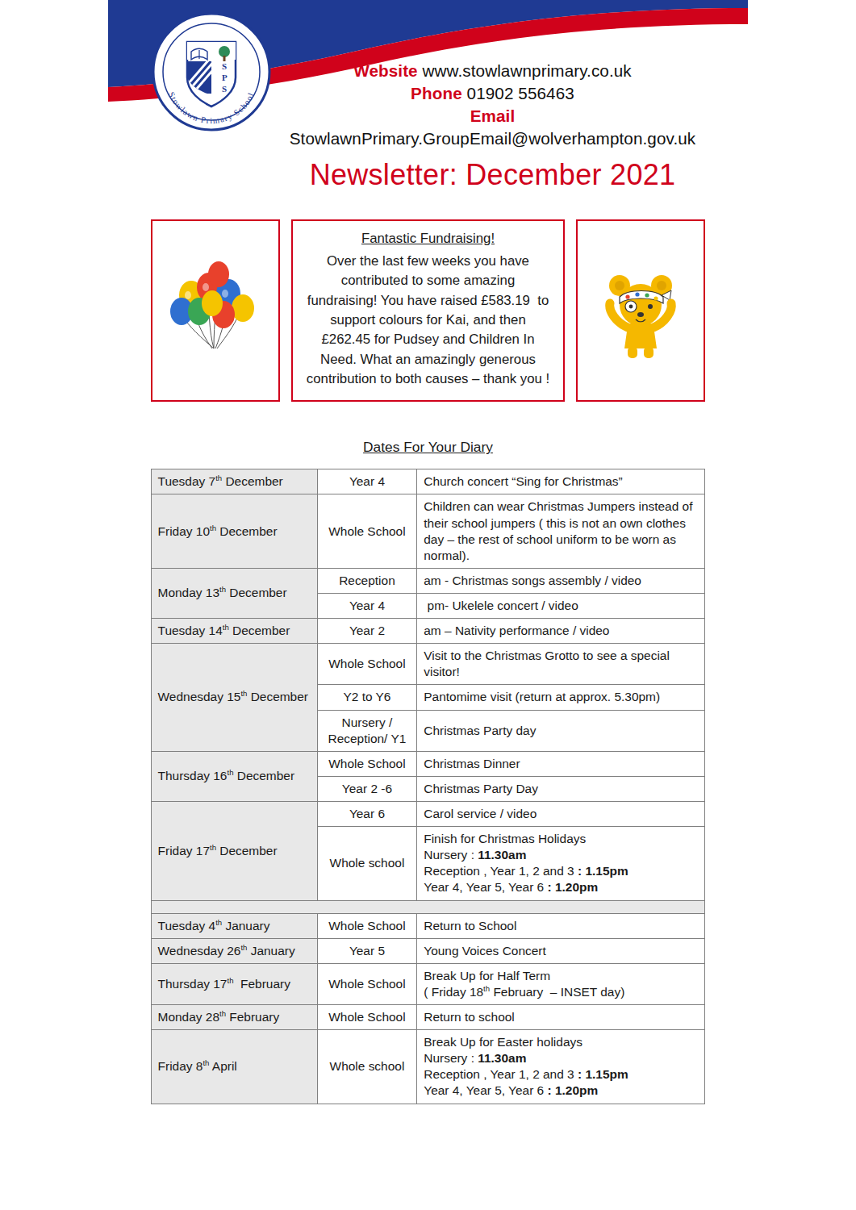S P S Stowlawn Primary School
Website www.stowlawnprimary.co.uk
Phone 01902 556463
Email StowlawnPrimary.GroupEmail@wolverhampton.gov.uk
Newsletter: December 2021
Fantastic Fundraising!
Over the last few weeks you have contributed to some amazing fundraising! You have raised £583.19 to support colours for Kai, and then £262.45 for Pudsey and Children In Need. What an amazingly generous contribution to both causes – thank you !
Dates For Your Diary
| Tuesday 7 th December | Year 4 | Church concert “Sing for Christmas” |
| Friday 10 th December | Whole School | Children can wear Christmas Jumpers instead of their school jumpers ( this is not an own clothes day – the rest of school uniform to be worn as normal). |
| Monday 13 th December | Reception | am - Christmas songs assembly / video |
| Year 4 | pm- Ukelele concert / video |
| Tuesday 14 th December | Year 2 | am – Nativity performance / video |
| Wednesday 15 th December | Whole School | Visit to the Christmas Grotto to see a special visitor! |
| Y2 to Y6 | Pantomime visit (return at approx. 5.30pm) |
| Nursery / Reception/ Y1 | Christmas Party day |
| Thursday 16 th December | Whole School | Christmas Dinner |
| Year 2 -6 | Christmas Party Day |
| Friday 17 th December | Year 6 | Carol service / video |
| Whole school | Finish for Christmas Holidays Nursery : 11.30am Reception , Year 1, 2 and 3 : 1.15pm Year 4, Year 5, Year 6 : 1.20pm |
| Tuesday 4 th January | Whole School | Return to School |
| Wednesday 26 th January | Year 5 | Young Voices Concert |
| Thursday 17 th February | Whole School | Break Up for Half Term ( Friday 18 th February – INSET day) |
| Monday 28 th February | Whole School | Return to school |
| Friday 8 th April | Whole school | Break Up for Easter holidays Nursery : 11.30am Reception , Year 1, 2 and 3 : 1.15pm Year 4, Year 5, Year 6 : 1.20pm |